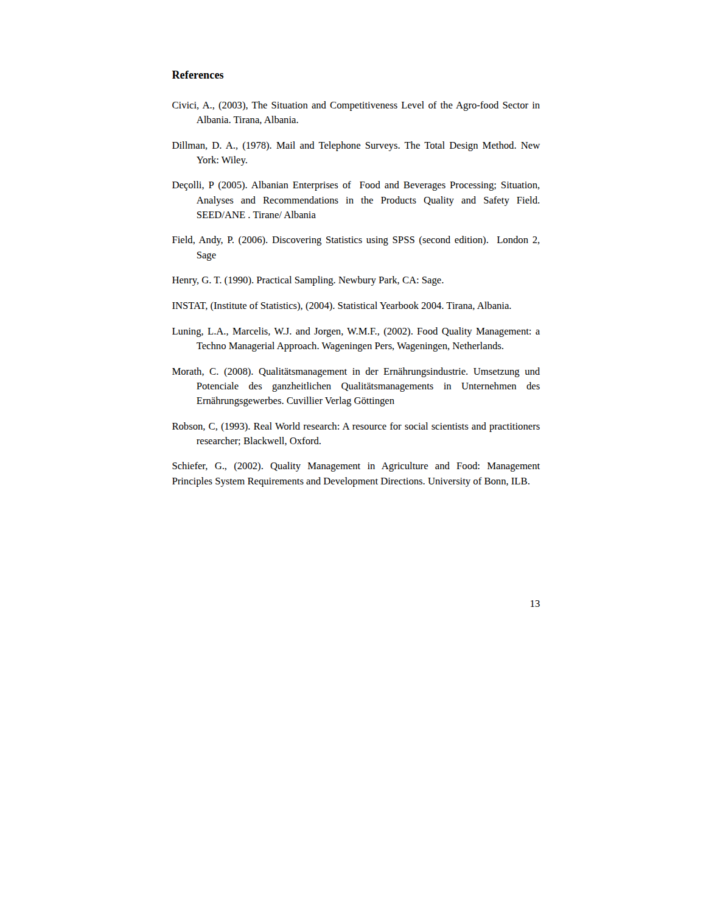References
Civici, A., (2003), The Situation and Competitiveness Level of the Agro-food Sector in Albania. Tirana, Albania.
Dillman, D. A., (1978). Mail and Telephone Surveys. The Total Design Method. New York: Wiley.
Deçolli, P (2005). Albanian Enterprises of Food and Beverages Processing; Situation, Analyses and Recommendations in the Products Quality and Safety Field. SEED/ANE . Tirane/ Albania
Field, Andy, P. (2006). Discovering Statistics using SPSS (second edition). London 2, Sage
Henry, G. T. (1990). Practical Sampling. Newbury Park, CA: Sage.
INSTAT, (Institute of Statistics), (2004). Statistical Yearbook 2004. Tirana, Albania.
Luning, L.A., Marcelis, W.J. and Jorgen, W.M.F., (2002). Food Quality Management: a Techno Managerial Approach. Wageningen Pers, Wageningen, Netherlands.
Morath, C. (2008). Qualitätsmanagement in der Ernährungsindustrie. Umsetzung und Potenciale des ganzheitlichen Qualitätsmanagements in Unternehmen des Ernährungsgewerbes. Cuvillier Verlag Göttingen
Robson, C, (1993). Real World research: A resource for social scientists and practitioners researcher; Blackwell, Oxford.
Schiefer, G., (2002). Quality Management in Agriculture and Food: Management Principles System Requirements and Development Directions. University of Bonn, ILB.
13